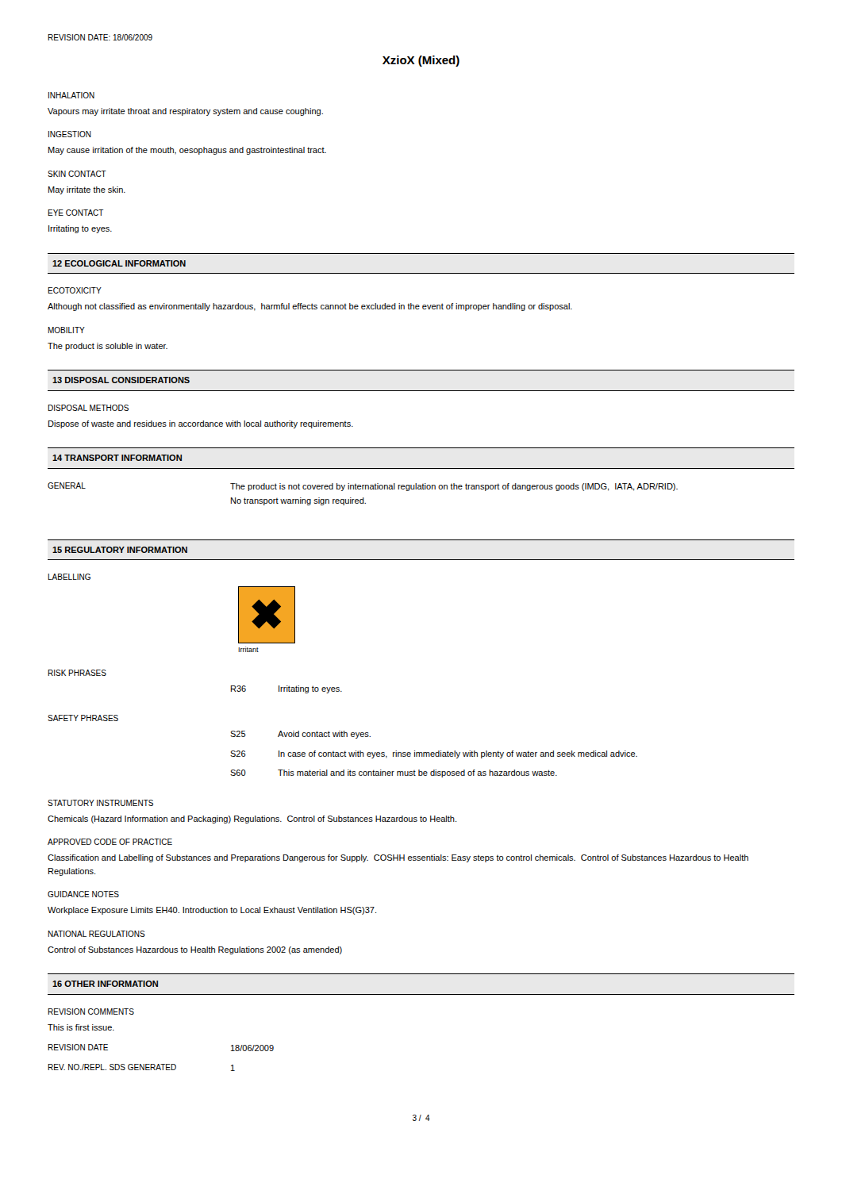REVISION DATE: 18/06/2009
XzioX (Mixed)
INHALATION
Vapours may irritate throat and respiratory system and cause coughing.
INGESTION
May cause irritation of the mouth, oesophagus and gastrointestinal tract.
SKIN CONTACT
May irritate the skin.
EYE CONTACT
Irritating to eyes.
12 ECOLOGICAL INFORMATION
ECOTOXICITY
Although not classified as environmentally hazardous, harmful effects cannot be excluded in the event of improper handling or disposal.
MOBILITY
The product is soluble in water.
13 DISPOSAL CONSIDERATIONS
DISPOSAL METHODS
Dispose of waste and residues in accordance with local authority requirements.
14 TRANSPORT INFORMATION
| GENERAL | The product is not covered by international regulation on the transport of dangerous goods (IMDG, IATA, ADR/RID). No transport warning sign required. |
15 REGULATORY INFORMATION
LABELLING
✖
Irritant
RISK PHRASES
| | R36 | Irritating to eyes. |
SAFETY PHRASES
| | S25 | Avoid contact with eyes. |
| | S26 | In case of contact with eyes, rinse immediately with plenty of water and seek medical advice. |
| | S60 | This material and its container must be disposed of as hazardous waste. |
STATUTORY INSTRUMENTS
Chemicals (Hazard Information and Packaging) Regulations. Control of Substances Hazardous to Health.
APPROVED CODE OF PRACTICE
Classification and Labelling of Substances and Preparations Dangerous for Supply. COSHH essentials: Easy steps to control chemicals. Control of Substances Hazardous to Health Regulations.
GUIDANCE NOTES
Workplace Exposure Limits EH40. Introduction to Local Exhaust Ventilation HS(G)37.
NATIONAL REGULATIONS
Control of Substances Hazardous to Health Regulations 2002 (as amended)
16 OTHER INFORMATION
REVISION COMMENTS
This is first issue.
| REVISION DATE | 18/06/2009 |
| REV. NO./REPL. SDS GENERATED | 1 |
3 / 4